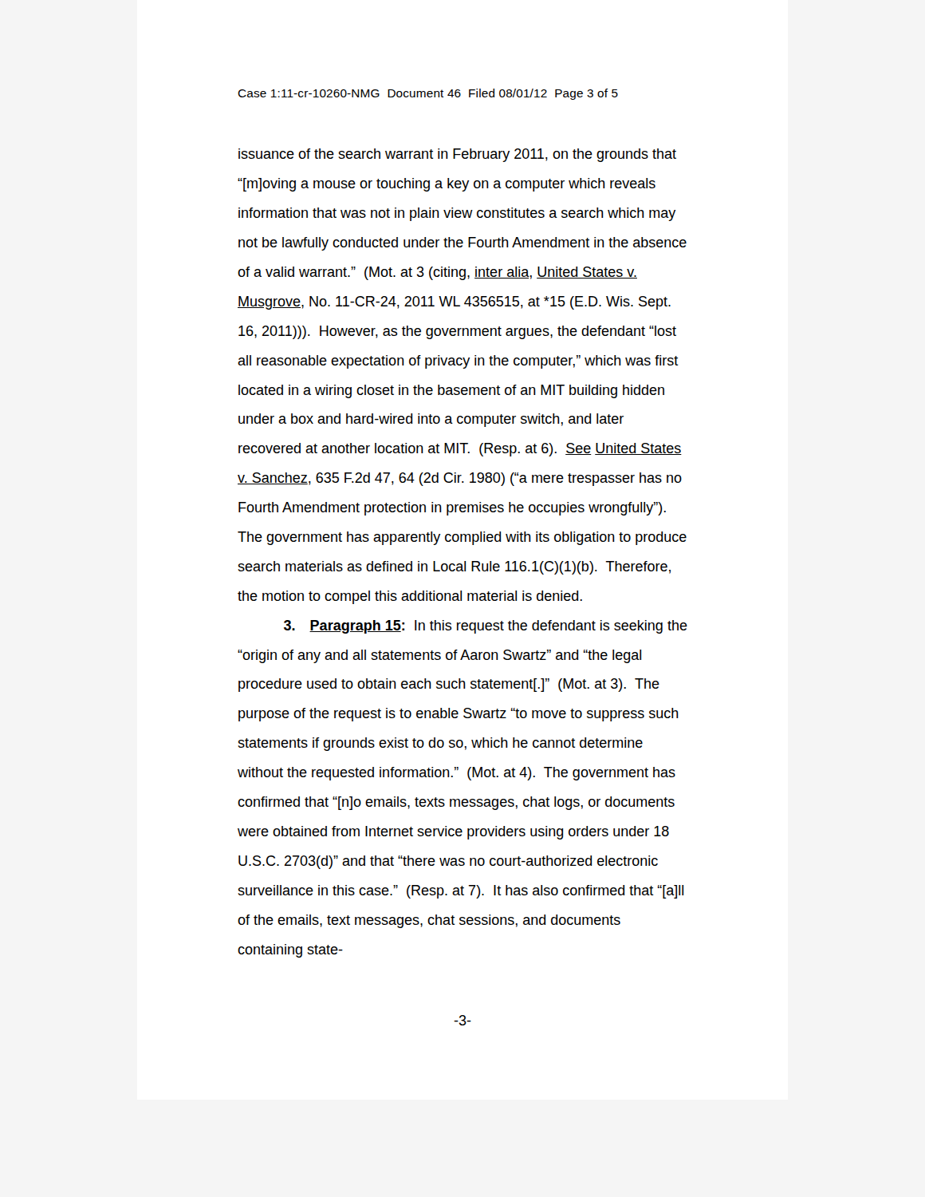Case 1:11-cr-10260-NMG Document 46 Filed 08/01/12 Page 3 of 5
issuance of the search warrant in February 2011, on the grounds that “[m]oving a mouse or touching a key on a computer which reveals information that was not in plain view constitutes a search which may not be lawfully conducted under the Fourth Amendment in the absence of a valid warrant.” (Mot. at 3 (citing, inter alia, United States v. Musgrove, No. 11-CR-24, 2011 WL 4356515, at *15 (E.D. Wis. Sept. 16, 2011))). However, as the government argues, the defendant “lost all reasonable expectation of privacy in the computer,” which was first located in a wiring closet in the basement of an MIT building hidden under a box and hard-wired into a computer switch, and later recovered at another location at MIT. (Resp. at 6). See United States v. Sanchez, 635 F.2d 47, 64 (2d Cir. 1980) (“a mere trespasser has no Fourth Amendment protection in premises he occupies wrongfully”). The government has apparently complied with its obligation to produce search materials as defined in Local Rule 116.1(C)(1)(b). Therefore, the motion to compel this additional material is denied.
3. Paragraph 15: In this request the defendant is seeking the “origin of any and all statements of Aaron Swartz” and “the legal procedure used to obtain each such statement[.]” (Mot. at 3). The purpose of the request is to enable Swartz “to move to suppress such statements if grounds exist to do so, which he cannot determine without the requested information.” (Mot. at 4). The government has confirmed that “[n]o emails, texts messages, chat logs, or documents were obtained from Internet service providers using orders under 18 U.S.C. 2703(d)” and that “there was no court-authorized electronic surveillance in this case.” (Resp. at 7). It has also confirmed that “[a]ll of the emails, text messages, chat sessions, and documents containing state-
-3-